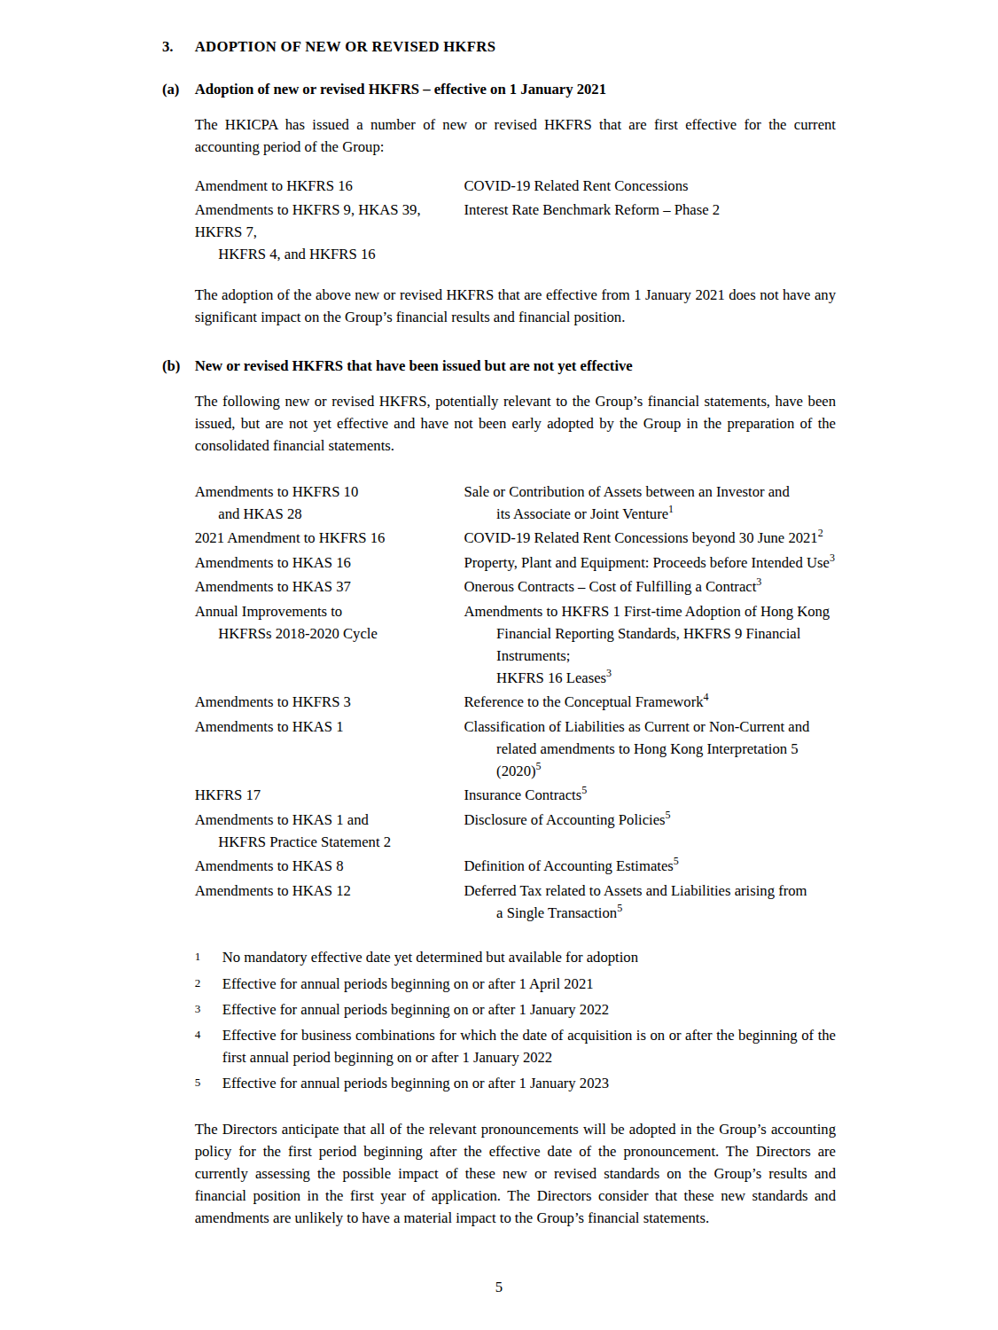3.
ADOPTION OF NEW OR REVISED HKFRS
(a)
Adoption of new or revised HKFRS – effective on 1 January 2021
The HKICPA has issued a number of new or revised HKFRS that are first effective for the current accounting period of the Group:
| Amendment to HKFRS 16 | COVID-19 Related Rent Concessions |
| Amendments to HKFRS 9, HKAS 39, HKFRS 7, HKFRS 4, and HKFRS 16 | Interest Rate Benchmark Reform – Phase 2 |
The adoption of the above new or revised HKFRS that are effective from 1 January 2021 does not have any significant impact on the Group’s financial results and financial position.
(b)
New or revised HKFRS that have been issued but are not yet effective
The following new or revised HKFRS, potentially relevant to the Group’s financial statements, have been issued, but are not yet effective and have not been early adopted by the Group in the preparation of the consolidated financial statements.
| Amendments to HKFRS 10 and HKAS 28 | Sale or Contribution of Assets between an Investor and its Associate or Joint Venture 1 |
| 2021 Amendment to HKFRS 16 | COVID-19 Related Rent Concessions beyond 30 June 2021 2 |
| Amendments to HKAS 16 | Property, Plant and Equipment: Proceeds before Intended Use 3 |
| Amendments to HKAS 37 | Onerous Contracts – Cost of Fulfilling a Contract 3 |
| Annual Improvements to HKFRSs 2018-2020 Cycle | Amendments to HKFRS 1 First-time Adoption of Hong Kong Financial Reporting Standards, HKFRS 9 Financial Instruments; HKFRS 16 Leases 3 |
| Amendments to HKFRS 3 | Reference to the Conceptual Framework 4 |
| Amendments to HKAS 1 | Classification of Liabilities as Current or Non-Current and related amendments to Hong Kong Interpretation 5 (2020) 5 |
| HKFRS 17 | Insurance Contracts 5 |
| Amendments to HKAS 1 and HKFRS Practice Statement 2 | Disclosure of Accounting Policies 5 |
| Amendments to HKAS 8 | Definition of Accounting Estimates 5 |
| Amendments to HKAS 12 | Deferred Tax related to Assets and Liabilities arising from a Single Transaction 5 |
1
No mandatory effective date yet determined but available for adoption
2
Effective for annual periods beginning on or after 1 April 2021
3
Effective for annual periods beginning on or after 1 January 2022
4
Effective for business combinations for which the date of acquisition is on or after the beginning of the first annual period beginning on or after 1 January 2022
5
Effective for annual periods beginning on or after 1 January 2023
The Directors anticipate that all of the relevant pronouncements will be adopted in the Group’s accounting policy for the first period beginning after the effective date of the pronouncement. The Directors are currently assessing the possible impact of these new or revised standards on the Group’s results and financial position in the first year of application. The Directors consider that these new standards and amendments are unlikely to have a material impact to the Group’s financial statements.
5